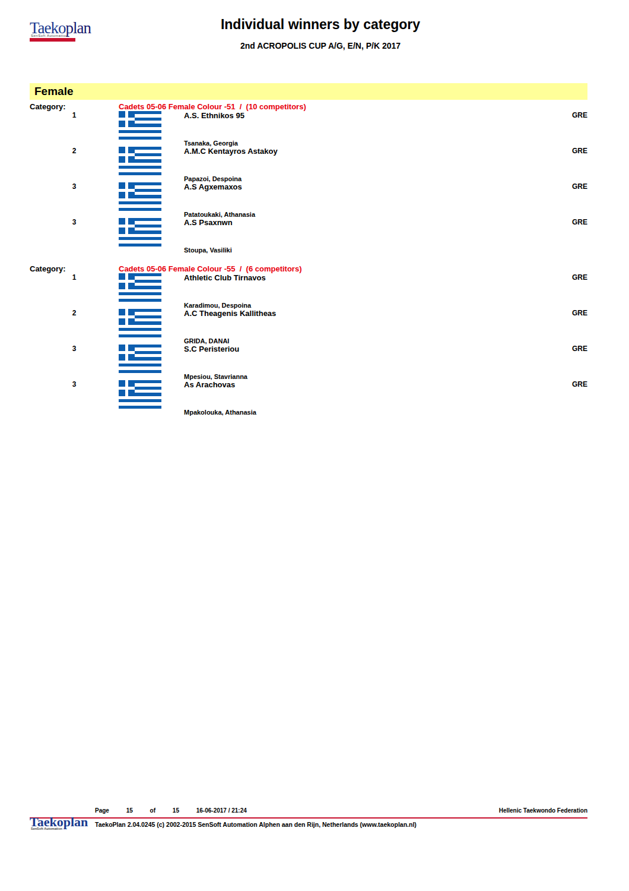Taekoplan
SenSoft Automation
Individual winners by category
2nd ACROPOLIS CUP A/G, E/N, P/K 2017
Female
| Category: | Cadets 05-06 Female Colour -51 / (10 competitors) |
| 1 | | A.S. Ethnikos 95 | | GRE |
| | | Tsanaka, Georgia | |
| 2 | | A.M.C Kentayros Astakoy | | GRE |
| | | Papazoi, Despoina | |
| 3 | | A.S Agxemaxos | | GRE |
| | | Patatoukaki, Athanasia | |
| 3 | | A.S Psaxnwn | | GRE |
| | | Stoupa, Vasiliki | |
| Category: | Cadets 05-06 Female Colour -55 / (6 competitors) |
| 1 | | Athletic Club Tirnavos | | GRE |
| | | Karadimou, Despoina | |
| 2 | | A.C Theagenis Kallitheas | | GRE |
| | | GRIDA, DANAI | |
| 3 | | S.C Peristeriou | | GRE |
| | | Mpesiou, Stavrianna | |
| 3 | | As Arachovas | | GRE |
| | | Mpakolouka, Athanasia | |
Page 15 of 15 16-06-2017 / 21:24
Hellenic Taekwondo Federation
Taekoplan
SenSoft Automation
TaekoPlan 2.04.0245 (c) 2002-2015 SenSoft Automation Alphen aan den Rijn, Netherlands (www.taekoplan.nl)